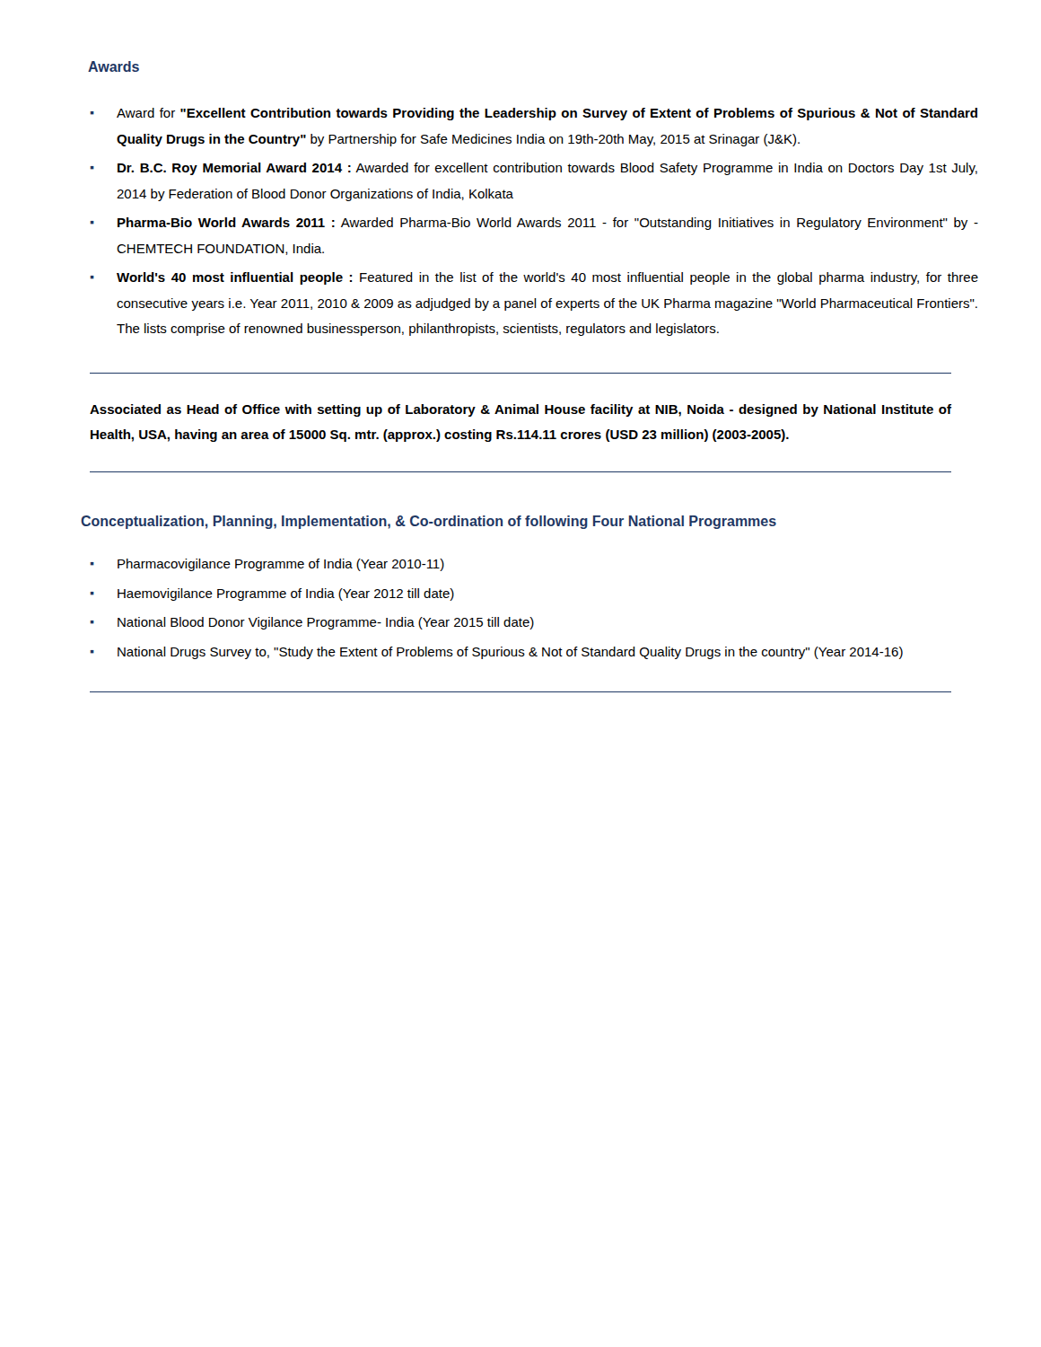Awards
Award for "Excellent Contribution towards Providing the Leadership on Survey of Extent of Problems of Spurious & Not of Standard Quality Drugs in the Country" by Partnership for Safe Medicines India on 19th-20th May, 2015 at Srinagar (J&K).
Dr. B.C. Roy Memorial Award 2014 : Awarded for excellent contribution towards Blood Safety Programme in India on Doctors Day 1st July, 2014 by Federation of Blood Donor Organizations of India, Kolkata
Pharma-Bio World Awards 2011 : Awarded Pharma-Bio World Awards 2011 - for "Outstanding Initiatives in Regulatory Environment" by - CHEMTECH FOUNDATION, India.
World's 40 most influential people : Featured in the list of the world's 40 most influential people in the global pharma industry, for three consecutive years i.e. Year 2011, 2010 & 2009 as adjudged by a panel of experts of the UK Pharma magazine "World Pharmaceutical Frontiers". The lists comprise of renowned businessperson, philanthropists, scientists, regulators and legislators.
Associated as Head of Office with setting up of Laboratory & Animal House facility at NIB, Noida - designed by National Institute of Health, USA, having an area of 15000 Sq. mtr. (approx.) costing Rs.114.11 crores (USD 23 million) (2003-2005).
Conceptualization, Planning, Implementation, & Co-ordination of following Four National Programmes
Pharmacovigilance Programme of India (Year 2010-11)
Haemovigilance Programme of India (Year 2012 till date)
National Blood Donor Vigilance Programme- India (Year 2015 till date)
National Drugs Survey to, "Study the Extent of Problems of Spurious & Not of Standard Quality Drugs in the country" (Year 2014-16)